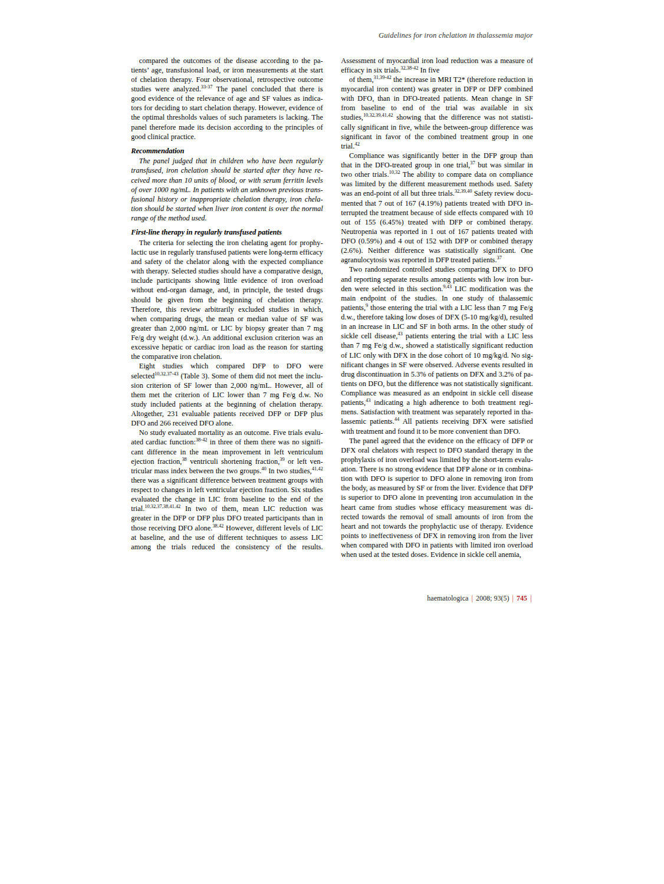Guidelines for iron chelation in thalassemia major
compared the outcomes of the disease according to the patients’ age, transfusional load, or iron measurements at the start of chelation therapy. Four observational, retrospective outcome studies were analyzed.33-37 The panel concluded that there is good evidence of the relevance of age and SF values as indicators for deciding to start chelation therapy. However, evidence of the optimal thresholds values of such parameters is lacking. The panel therefore made its decision according to the principles of good clinical practice.
Recommendation
The panel judged that in children who have been regularly transfused, iron chelation should be started after they have received more than 10 units of blood, or with serum ferritin levels of over 1000 ng/mL. In patients with an unknown previous transfusional history or inappropriate chelation therapy, iron chelation should be started when liver iron content is over the normal range of the method used.
First-line therapy in regularly transfused patients
The criteria for selecting the iron chelating agent for prophylactic use in regularly transfused patients were long-term efficacy and safety of the chelator along with the expected compliance with therapy. Selected studies should have a comparative design, include participants showing little evidence of iron overload without end-organ damage, and, in principle, the tested drugs should be given from the beginning of chelation therapy. Therefore, this review arbitrarily excluded studies in which, when comparing drugs, the mean or median value of SF was greater than 2,000 ng/mL or LIC by biopsy greater than 7 mg Fe/g dry weight (d.w.). An additional exclusion criterion was an excessive hepatic or cardiac iron load as the reason for starting the comparative iron chelation.
Eight studies which compared DFP to DFO were selected10,32,37-43 (Table 3). Some of them did not meet the inclusion criterion of SF lower than 2,000 ng/mL. However, all of them met the criterion of LIC lower than 7 mg Fe/g d.w. No study included patients at the beginning of chelation therapy. Altogether, 231 evaluable patients received DFP or DFP plus DFO and 266 received DFO alone.
No study evaluated mortality as an outcome. Five trials evaluated cardiac function:38-42 in three of them there was no significant difference in the mean improvement in left ventriculum ejection fraction,38 ventriculi shortening fraction,39 or left ventricular mass index between the two groups.40 In two studies,41,42 there was a significant difference between treatment groups with respect to changes in left ventricular ejection fraction. Six studies evaluated the change in LIC from baseline to the end of the trial.10,32,37,38,41,42 In two of them, mean LIC reduction was greater in the DFP or DFP plus DFO treated participants than in those receiving DFO alone.38,42 However, different levels of LIC at baseline, and the use of different techniques to assess LIC among the trials reduced the consistency of the results. Assessment of myocardial iron load reduction was a measure of efficacy in six trials.32,38-42 In five
of them,31,39-42 the increase in MRI T2* (therefore reduction in myocardial iron content) was greater in DFP or DFP combined with DFO, than in DFO-treated patients. Mean change in SF from baseline to end of the trial was available in six studies,10,32,39,41,42 showing that the difference was not statistically significant in five, while the between-group difference was significant in favor of the combined treatment group in one trial.42
Compliance was significantly better in the DFP group than that in the DFO-treated group in one trial,37 but was similar in two other trials.10,32 The ability to compare data on compliance was limited by the different measurement methods used. Safety was an end-point of all but three trials.32,39,40 Safety review documented that 7 out of 167 (4.19%) patients treated with DFO interrupted the treatment because of side effects compared with 10 out of 155 (6.45%) treated with DFP or combined therapy. Neutropenia was reported in 1 out of 167 patients treated with DFO (0.59%) and 4 out of 152 with DFP or combined therapy (2.6%). Neither difference was statistically significant. One agranulocytosis was reported in DFP treated patients.37
Two randomized controlled studies comparing DFX to DFO and reporting separate results among patients with low iron burden were selected in this section.9,43 LIC modification was the main endpoint of the studies. In one study of thalassemic patients,9 those entering the trial with a LIC less than 7 mg Fe/g d.w., therefore taking low doses of DFX (5-10 mg/kg/d), resulted in an increase in LIC and SF in both arms. In the other study of sickle cell disease,43 patients entering the trial with a LIC less than 7 mg Fe/g d.w., showed a statistically significant reduction of LIC only with DFX in the dose cohort of 10 mg/kg/d. No significant changes in SF were observed. Adverse events resulted in drug discontinuation in 5.3% of patients on DFX and 3.2% of patients on DFO, but the difference was not statistically significant. Compliance was measured as an endpoint in sickle cell disease patients,43 indicating a high adherence to both treatment regimens. Satisfaction with treatment was separately reported in thalassemic patients.44 All patients receiving DFX were satisfied with treatment and found it to be more convenient than DFO.
The panel agreed that the evidence on the efficacy of DFP or DFX oral chelators with respect to DFO standard therapy in the prophylaxis of iron overload was limited by the short-term evaluation. There is no strong evidence that DFP alone or in combination with DFO is superior to DFO alone in removing iron from the body, as measured by SF or from the liver. Evidence that DFP is superior to DFO alone in preventing iron accumulation in the heart came from studies whose efficacy measurement was directed towards the removal of small amounts of iron from the heart and not towards the prophylactic use of therapy. Evidence points to ineffectiveness of DFX in removing iron from the liver when compared with DFO in patients with limited iron overload when used at the tested doses. Evidence in sickle cell anemia,
haematologica | 2008; 93(5) | 745 |